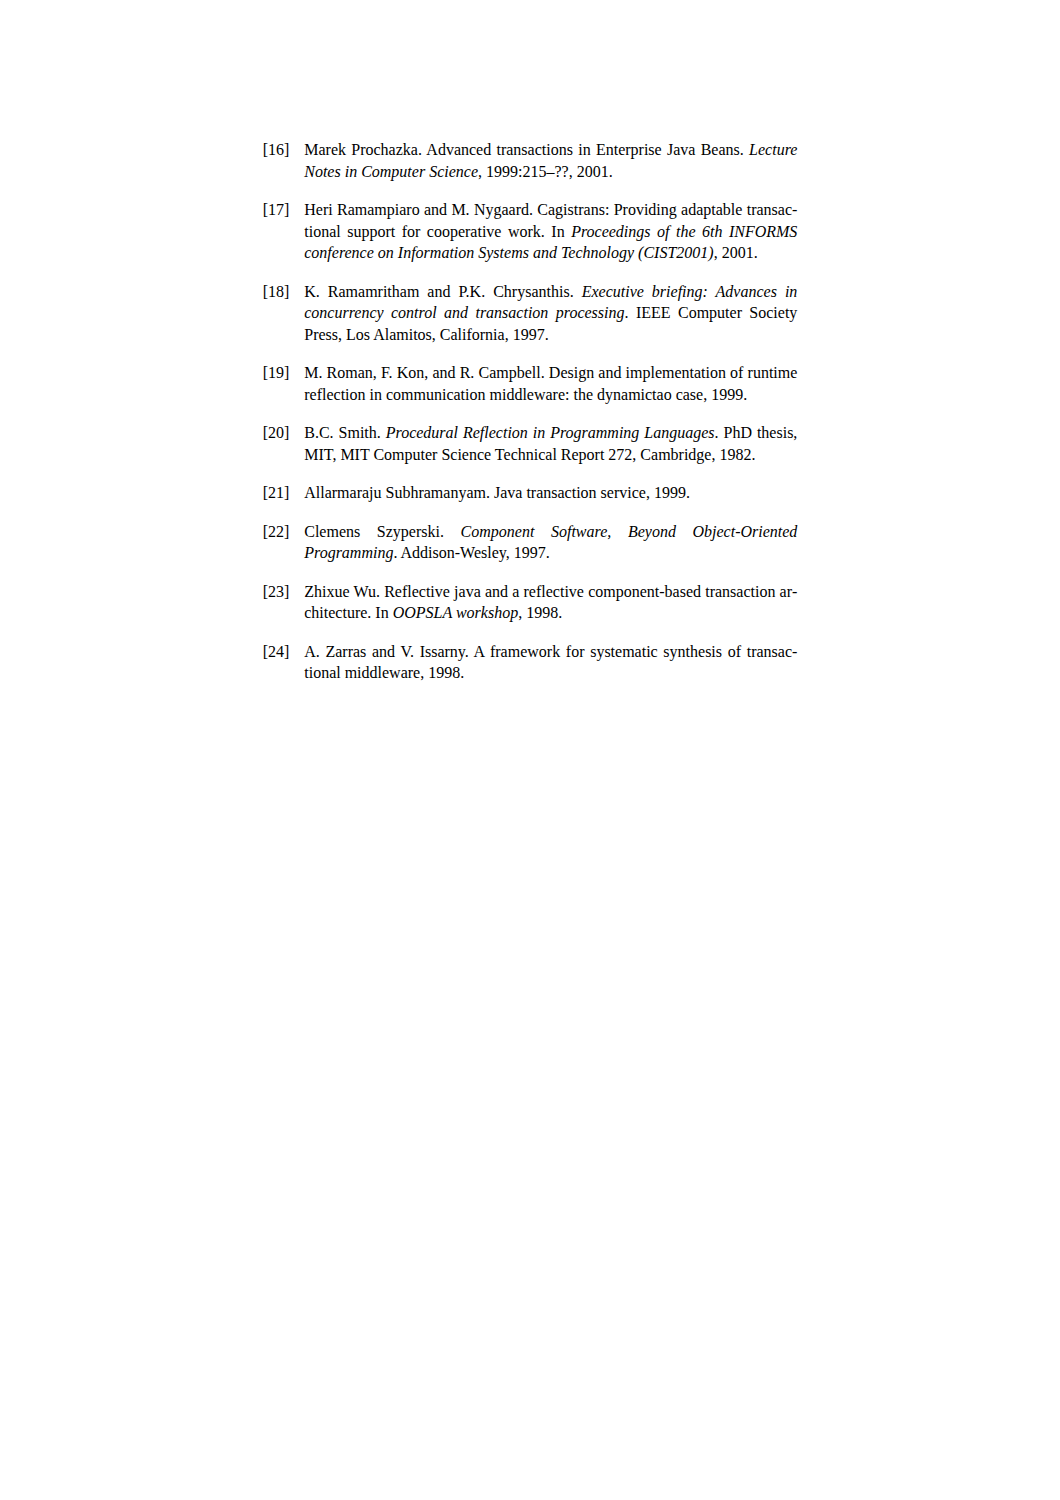[16] Marek Prochazka. Advanced transactions in Enterprise Java Beans. Lecture Notes in Computer Science, 1999:215–??, 2001.
[17] Heri Ramampiaro and M. Nygaard. Cagistrans: Providing adaptable transactional support for cooperative work. In Proceedings of the 6th INFORMS conference on Information Systems and Technology (CIST2001), 2001.
[18] K. Ramamritham and P.K. Chrysanthis. Executive briefing: Advances in concurrency control and transaction processing. IEEE Computer Society Press, Los Alamitos, California, 1997.
[19] M. Roman, F. Kon, and R. Campbell. Design and implementation of runtime reflection in communication middleware: the dynamictao case, 1999.
[20] B.C. Smith. Procedural Reflection in Programming Languages. PhD thesis, MIT, MIT Computer Science Technical Report 272, Cambridge, 1982.
[21] Allarmaraju Subhramanyam. Java transaction service, 1999.
[22] Clemens Szyperski. Component Software, Beyond Object-Oriented Programming. Addison-Wesley, 1997.
[23] Zhixue Wu. Reflective java and a reflective component-based transaction architecture. In OOPSLA workshop, 1998.
[24] A. Zarras and V. Issarny. A framework for systematic synthesis of transactional middleware, 1998.